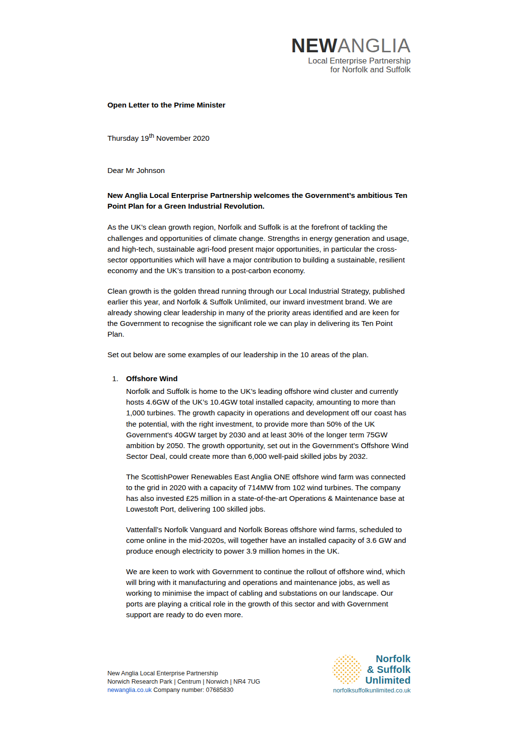NEW ANGLIA
Local Enterprise Partnership
for Norfolk and Suffolk
Open Letter to the Prime Minister
Thursday 19th November 2020
Dear Mr Johnson
New Anglia Local Enterprise Partnership welcomes the Government’s ambitious Ten Point Plan for a Green Industrial Revolution.
As the UK’s clean growth region, Norfolk and Suffolk is at the forefront of tackling the challenges and opportunities of climate change. Strengths in energy generation and usage, and high-tech, sustainable agri-food present major opportunities, in particular the cross-sector opportunities which will have a major contribution to building a sustainable, resilient economy and the UK’s transition to a post-carbon economy.
Clean growth is the golden thread running through our Local Industrial Strategy, published earlier this year, and Norfolk & Suffolk Unlimited, our inward investment brand. We are already showing clear leadership in many of the priority areas identified and are keen for the Government to recognise the significant role we can play in delivering its Ten Point Plan.
Set out below are some examples of our leadership in the 10 areas of the plan.
Offshore Wind
Norfolk and Suffolk is home to the UK’s leading offshore wind cluster and currently hosts 4.6GW of the UK’s 10.4GW total installed capacity, amounting to more than 1,000 turbines. The growth capacity in operations and development off our coast has the potential, with the right investment, to provide more than 50% of the UK Government's 40GW target by 2030 and at least 30% of the longer term 75GW ambition by 2050. The growth opportunity, set out in the Government’s Offshore Wind Sector Deal, could create more than 6,000 well-paid skilled jobs by 2032.
The ScottishPower Renewables East Anglia ONE offshore wind farm was connected to the grid in 2020 with a capacity of 714MW from 102 wind turbines. The company has also invested £25 million in a state-of-the-art Operations & Maintenance base at Lowestoft Port, delivering 100 skilled jobs.
Vattenfall’s Norfolk Vanguard and Norfolk Boreas offshore wind farms, scheduled to come online in the mid-2020s, will together have an installed capacity of 3.6 GW and produce enough electricity to power 3.9 million homes in the UK.
We are keen to work with Government to continue the rollout of offshore wind, which will bring with it manufacturing and operations and maintenance jobs, as well as working to minimise the impact of cabling and substations on our landscape. Our ports are playing a critical role in the growth of this sector and with Government support are ready to do even more.
New Anglia Local Enterprise Partnership
Norwich Research Park | Centrum | Norwich | NR4 7UG
newanglia.co.uk Company number: 07685830
Norfolk
& Suffolk
Unlimited
norfolksuffolkunlimited.co.uk